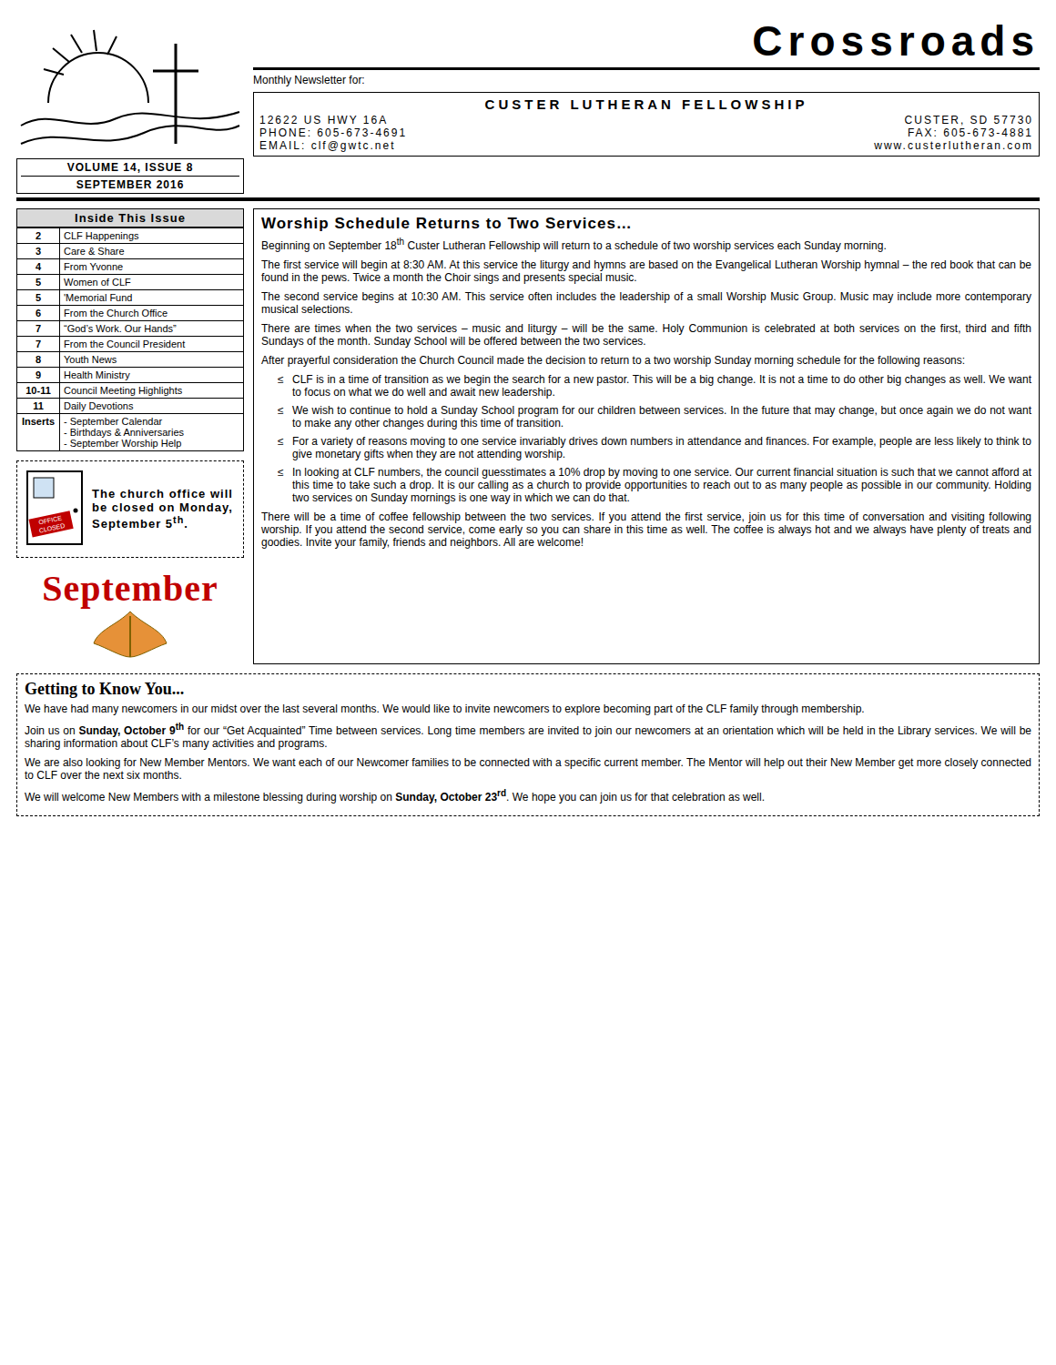VOLUME 14, ISSUE 8
SEPTEMBER 2016
Crossroads
Monthly Newsletter for:
CUSTER LUTHERAN FELLOWSHIP
| 12622 US HWY 16A | CUSTER, SD 57730 |
| PHONE: 605-673-4691 | FAX: 605-673-4881 |
| EMAIL: clf@gwtc.net | www.custerlutheran.com |
Inside This Issue
| 2 | CLF Happenings |
| 3 | Care & Share |
| 4 | From Yvonne |
| 5 | Women of CLF |
| 5 | 'Memorial Fund |
| 6 | From the Church Office |
| 7 | “God’s Work. Our Hands” |
| 7 | From the Council President |
| 8 | Youth News |
| 9 | Health Ministry |
| 10-11 | Council Meeting Highlights |
| 11 | Daily Devotions |
| Inserts | - September Calendar - Birthdays & Anniversaries - September Worship Help |
OFFICE CLOSED
The church office will be closed on Monday, September 5th.
September
Worship Schedule Returns to Two Services…
Beginning on September 18th Custer Lutheran Fellowship will return to a schedule of two worship services each Sunday morning.
The first service will begin at 8:30 AM. At this service the liturgy and hymns are based on the Evangelical Lutheran Worship hymnal – the red book that can be found in the pews. Twice a month the Choir sings and presents special music.
The second service begins at 10:30 AM. This service often includes the leadership of a small Worship Music Group. Music may include more contemporary musical selections.
There are times when the two services – music and liturgy – will be the same. Holy Communion is celebrated at both services on the first, third and fifth Sundays of the month. Sunday School will be offered between the two services.
After prayerful consideration the Church Council made the decision to return to a two worship Sunday morning schedule for the following reasons:
CLF is in a time of transition as we begin the search for a new pastor. This will be a big change. It is not a time to do other big changes as well. We want to focus on what we do well and await new leadership.
We wish to continue to hold a Sunday School program for our children between services. In the future that may change, but once again we do not want to make any other changes during this time of transition.
For a variety of reasons moving to one service invariably drives down numbers in attendance and finances. For example, people are less likely to think to give monetary gifts when they are not attending worship.
In looking at CLF numbers, the council guesstimates a 10% drop by moving to one service. Our current financial situation is such that we cannot afford at this time to take such a drop. It is our calling as a church to provide opportunities to reach out to as many people as possible in our community. Holding two services on Sunday mornings is one way in which we can do that.
There will be a time of coffee fellowship between the two services. If you attend the first service, join us for this time of conversation and visiting following worship. If you attend the second service, come early so you can share in this time as well. The coffee is always hot and we always have plenty of treats and goodies. Invite your family, friends and neighbors. All are welcome!
Getting to Know You...
We have had many newcomers in our midst over the last several months. We would like to invite newcomers to explore becoming part of the CLF family through membership.
Join us on Sunday, October 9th for our “Get Acquainted” Time between services. Long time members are invited to join our newcomers at an orientation which will be held in the Library services. We will be sharing information about CLF’s many activities and programs.
We are also looking for New Member Mentors. We want each of our Newcomer families to be connected with a specific current member. The Mentor will help out their New Member get more closely connected to CLF over the next six months.
We will welcome New Members with a milestone blessing during worship on Sunday, October 23rd. We hope you can join us for that celebration as well.